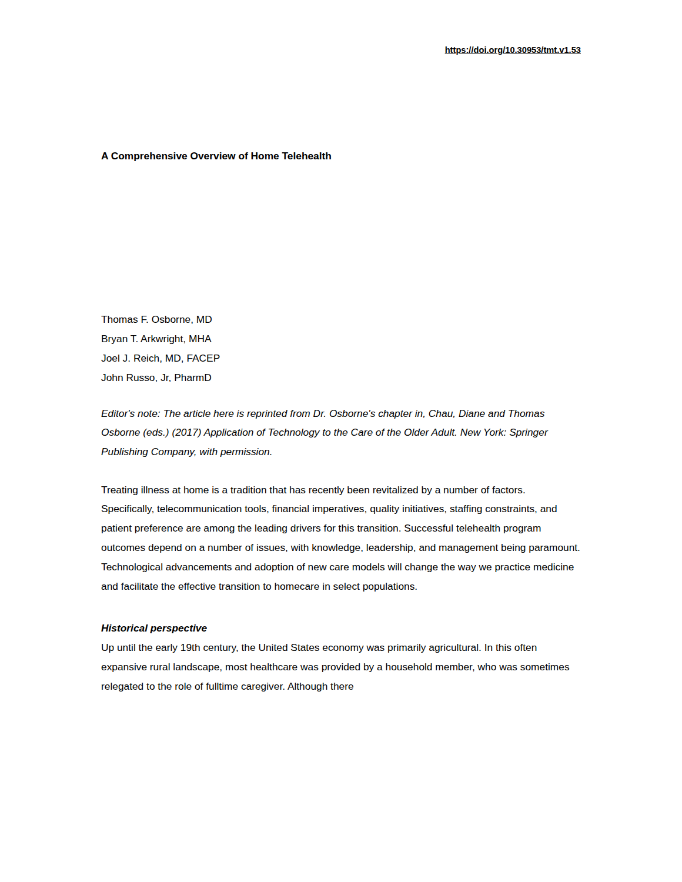https://doi.org/10.30953/tmt.v1.53
A Comprehensive Overview of Home Telehealth
Thomas F. Osborne, MD
Bryan T. Arkwright, MHA
Joel J. Reich, MD, FACEP
John Russo, Jr, PharmD
Editor's note: The article here is reprinted from Dr. Osborne's chapter in, Chau, Diane and Thomas Osborne (eds.) (2017) Application of Technology to the Care of the Older Adult. New York: Springer Publishing Company, with permission.
Treating illness at home is a tradition that has recently been revitalized by a number of factors. Specifically, telecommunication tools, financial imperatives, quality initiatives, staffing constraints, and patient preference are among the leading drivers for this transition. Successful telehealth program outcomes depend on a number of issues, with knowledge, leadership, and management being paramount. Technological advancements and adoption of new care models will change the way we practice medicine and facilitate the effective transition to homecare in select populations.
Historical perspective
Up until the early 19th century, the United States economy was primarily agricultural. In this often expansive rural landscape, most healthcare was provided by a household member, who was sometimes relegated to the role of fulltime caregiver. Although there